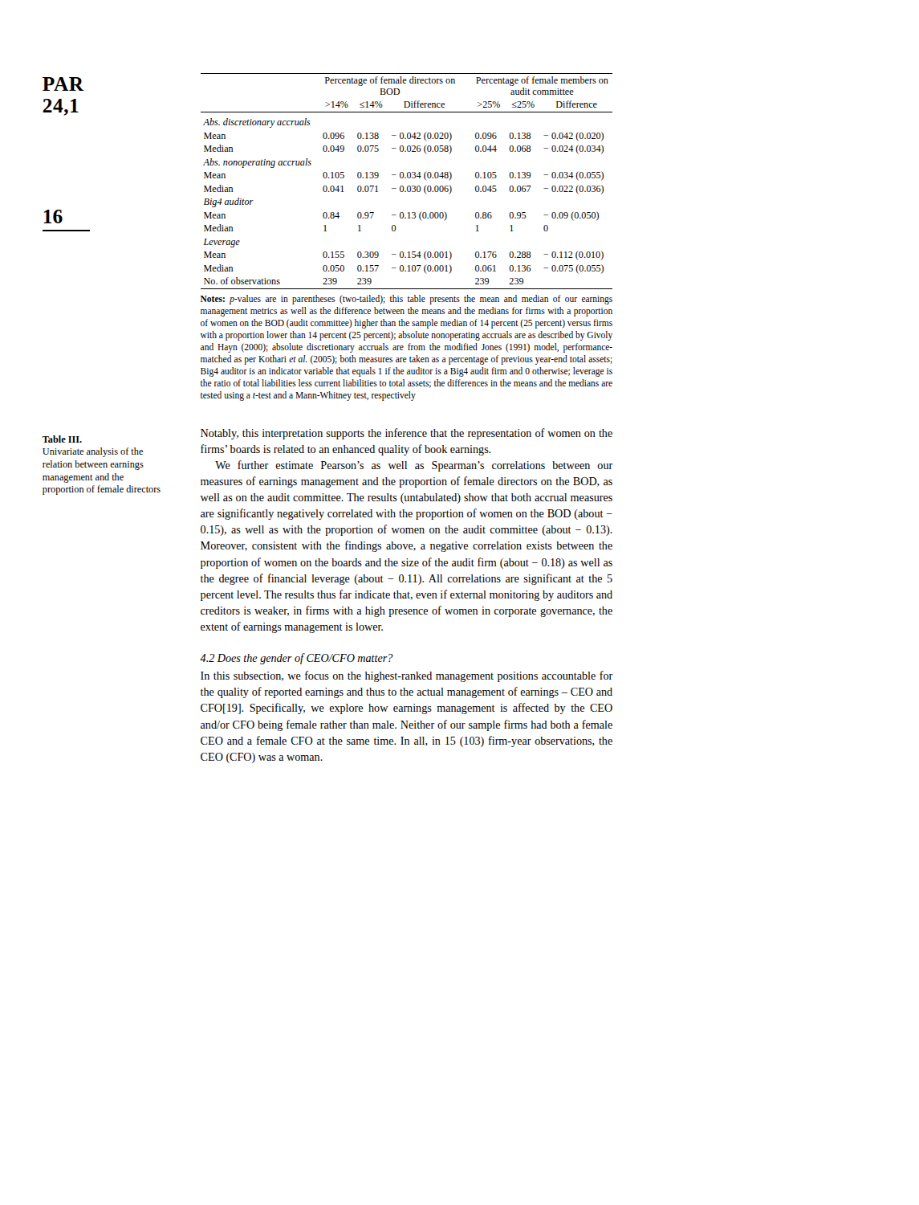PAR
24,1
16
Table III.
Univariate analysis of the relation between earnings management and the proportion of female directors
| | Percentage of female directors on BOD | | Percentage of female members on audit committee |
| --- | --- | --- | --- |
| | >14% | ≤14% | Difference | | >25% | ≤25% | Difference |
| Abs. discretionary accruals | |
| Mean | 0.096 | 0.138 | − 0.042 (0.020) | | 0.096 | 0.138 | − 0.042 (0.020) |
| Median | 0.049 | 0.075 | − 0.026 (0.058) | | 0.044 | 0.068 | − 0.024 (0.034) |
| Abs. nonoperating accruals | |
| Mean | 0.105 | 0.139 | − 0.034 (0.048) | | 0.105 | 0.139 | − 0.034 (0.055) |
| Median | 0.041 | 0.071 | − 0.030 (0.006) | | 0.045 | 0.067 | − 0.022 (0.036) |
| Big4 auditor | |
| Mean | 0.84 | 0.97 | − 0.13 (0.000) | | 0.86 | 0.95 | − 0.09 (0.050) |
| Median | 1 | 1 | 0 | | 1 | 1 | 0 |
| Leverage | |
| Mean | 0.155 | 0.309 | − 0.154 (0.001) | | 0.176 | 0.288 | − 0.112 (0.010) |
| Median | 0.050 | 0.157 | − 0.107 (0.001) | | 0.061 | 0.136 | − 0.075 (0.055) |
| No. of observations | 239 | 239 | | | 239 | 239 | |
Notes: p-values are in parentheses (two-tailed); this table presents the mean and median of our earnings management metrics as well as the difference between the means and the medians for firms with a proportion of women on the BOD (audit committee) higher than the sample median of 14 percent (25 percent) versus firms with a proportion lower than 14 percent (25 percent); absolute nonoperating accruals are as described by Givoly and Hayn (2000); absolute discretionary accruals are from the modified Jones (1991) model, performance-matched as per Kothari et al. (2005); both measures are taken as a percentage of previous year-end total assets; Big4 auditor is an indicator variable that equals 1 if the auditor is a Big4 audit firm and 0 otherwise; leverage is the ratio of total liabilities less current liabilities to total assets; the differences in the means and the medians are tested using a t-test and a Mann-Whitney test, respectively
Notably, this interpretation supports the inference that the representation of women on the firms’ boards is related to an enhanced quality of book earnings.
We further estimate Pearson’s as well as Spearman’s correlations between our measures of earnings management and the proportion of female directors on the BOD, as well as on the audit committee. The results (untabulated) show that both accrual measures are significantly negatively correlated with the proportion of women on the BOD (about − 0.15), as well as with the proportion of women on the audit committee (about − 0.13). Moreover, consistent with the findings above, a negative correlation exists between the proportion of women on the boards and the size of the audit firm (about − 0.18) as well as the degree of financial leverage (about − 0.11). All correlations are significant at the 5 percent level. The results thus far indicate that, even if external monitoring by auditors and creditors is weaker, in firms with a high presence of women in corporate governance, the extent of earnings management is lower.
4.2 Does the gender of CEO/CFO matter?
In this subsection, we focus on the highest-ranked management positions accountable for the quality of reported earnings and thus to the actual management of earnings – CEO and CFO[19]. Specifically, we explore how earnings management is affected by the CEO and/or CFO being female rather than male. Neither of our sample firms had both a female CEO and a female CFO at the same time. In all, in 15 (103) firm-year observations, the CEO (CFO) was a woman.